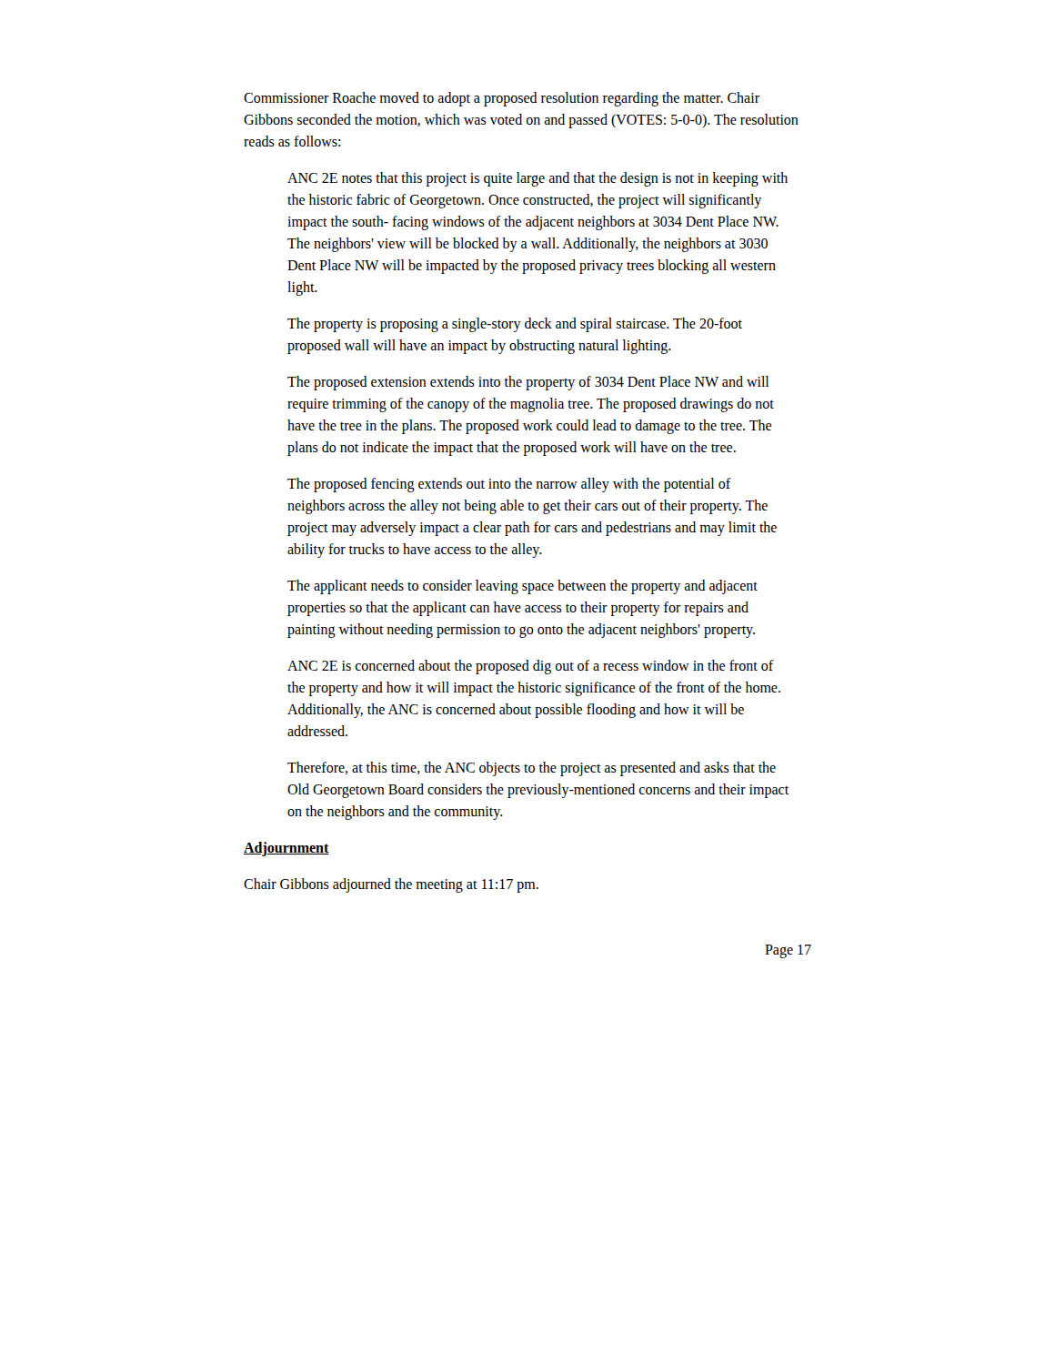Commissioner Roache moved to adopt a proposed resolution regarding the matter. Chair Gibbons seconded the motion, which was voted on and passed (VOTES: 5-0-0). The resolution reads as follows:
ANC 2E notes that this project is quite large and that the design is not in keeping with the historic fabric of Georgetown. Once constructed, the project will significantly impact the south- facing windows of the adjacent neighbors at 3034 Dent Place NW. The neighbors' view will be blocked by a wall. Additionally, the neighbors at 3030 Dent Place NW will be impacted by the proposed privacy trees blocking all western light.
The property is proposing a single-story deck and spiral staircase. The 20-foot proposed wall will have an impact by obstructing natural lighting.
The proposed extension extends into the property of 3034 Dent Place NW and will require trimming of the canopy of the magnolia tree. The proposed drawings do not have the tree in the plans. The proposed work could lead to damage to the tree. The plans do not indicate the impact that the proposed work will have on the tree.
The proposed fencing extends out into the narrow alley with the potential of neighbors across the alley not being able to get their cars out of their property. The project may adversely impact a clear path for cars and pedestrians and may limit the ability for trucks to have access to the alley.
The applicant needs to consider leaving space between the property and adjacent properties so that the applicant can have access to their property for repairs and painting without needing permission to go onto the adjacent neighbors' property.
ANC 2E is concerned about the proposed dig out of a recess window in the front of the property and how it will impact the historic significance of the front of the home. Additionally, the ANC is concerned about possible flooding and how it will be addressed.
Therefore, at this time, the ANC objects to the project as presented and asks that the Old Georgetown Board considers the previously-mentioned concerns and their impact on the neighbors and the community.
Adjournment
Chair Gibbons adjourned the meeting at 11:17 pm.
Page 17